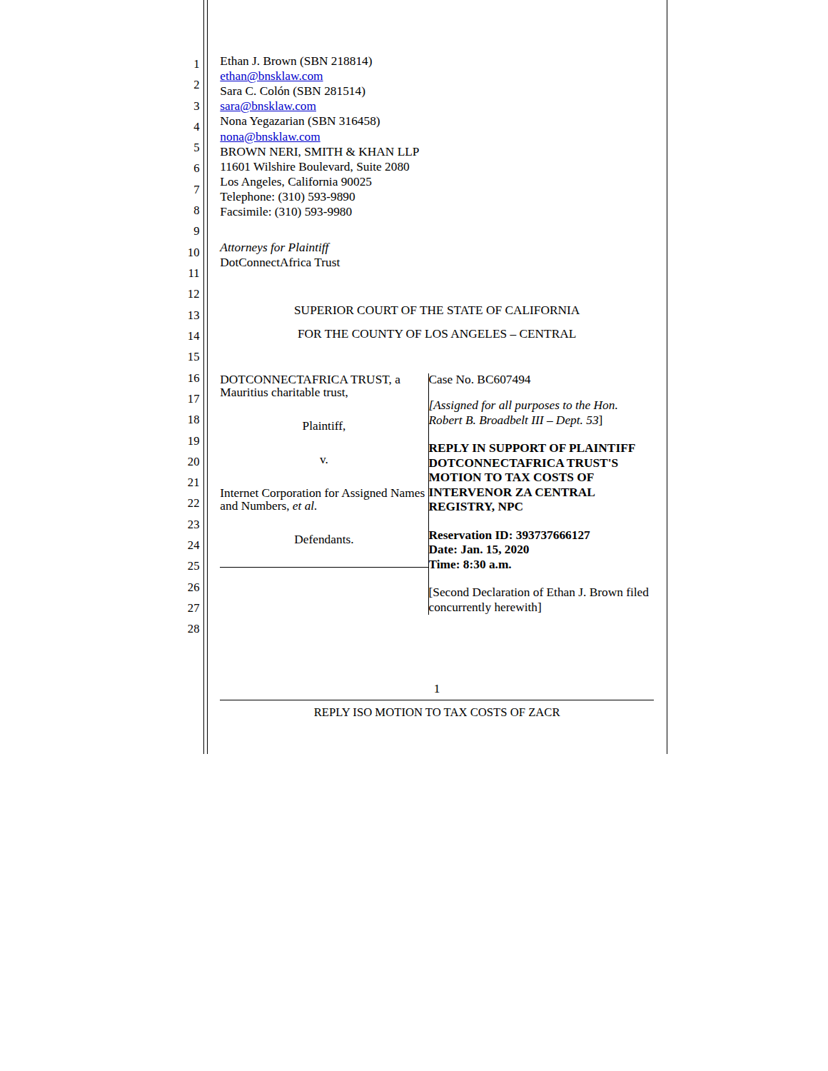1
2
3
4
5
6
7
8
9
10
11
12
13
14
15
16
17
18
19
20
21
22
23
24
25
26
27
28
Ethan J. Brown (SBN 218814)
ethan@bnsklaw.com
Sara C. Colón (SBN 281514)
sara@bnsklaw.com
Nona Yegazarian (SBN 316458)
nona@bnsklaw.com
BROWN NERI, SMITH & KHAN LLP
11601 Wilshire Boulevard, Suite 2080
Los Angeles, California 90025
Telephone: (310) 593-9890
Facsimile: (310) 593-9980
Attorneys for Plaintiff
DotConnectAfrica Trust
SUPERIOR COURT OF THE STATE OF CALIFORNIA
FOR THE COUNTY OF LOS ANGELES – CENTRAL
| DOTCONNECTAFRICA TRUST, a Mauritius charitable trust, Plaintiff, v. Internet Corporation for Assigned Names and Numbers, et al. Defendants. | Case No. BC607494 [Assigned for all purposes to the Hon. Robert B. Broadbelt III – Dept. 53 ] Reply in Support of Plaintiff DotConnectAfrica Trust's Motion to Tax Costs of Intervenor ZA Central Registry, NPC Reservation ID: 393737666127 Date: Jan. 15, 2020 Time: 8:30 a.m. [Second Declaration of Ethan J. Brown filed concurrently herewith] |
1
REPLY ISO MOTION TO TAX COSTS OF ZACR